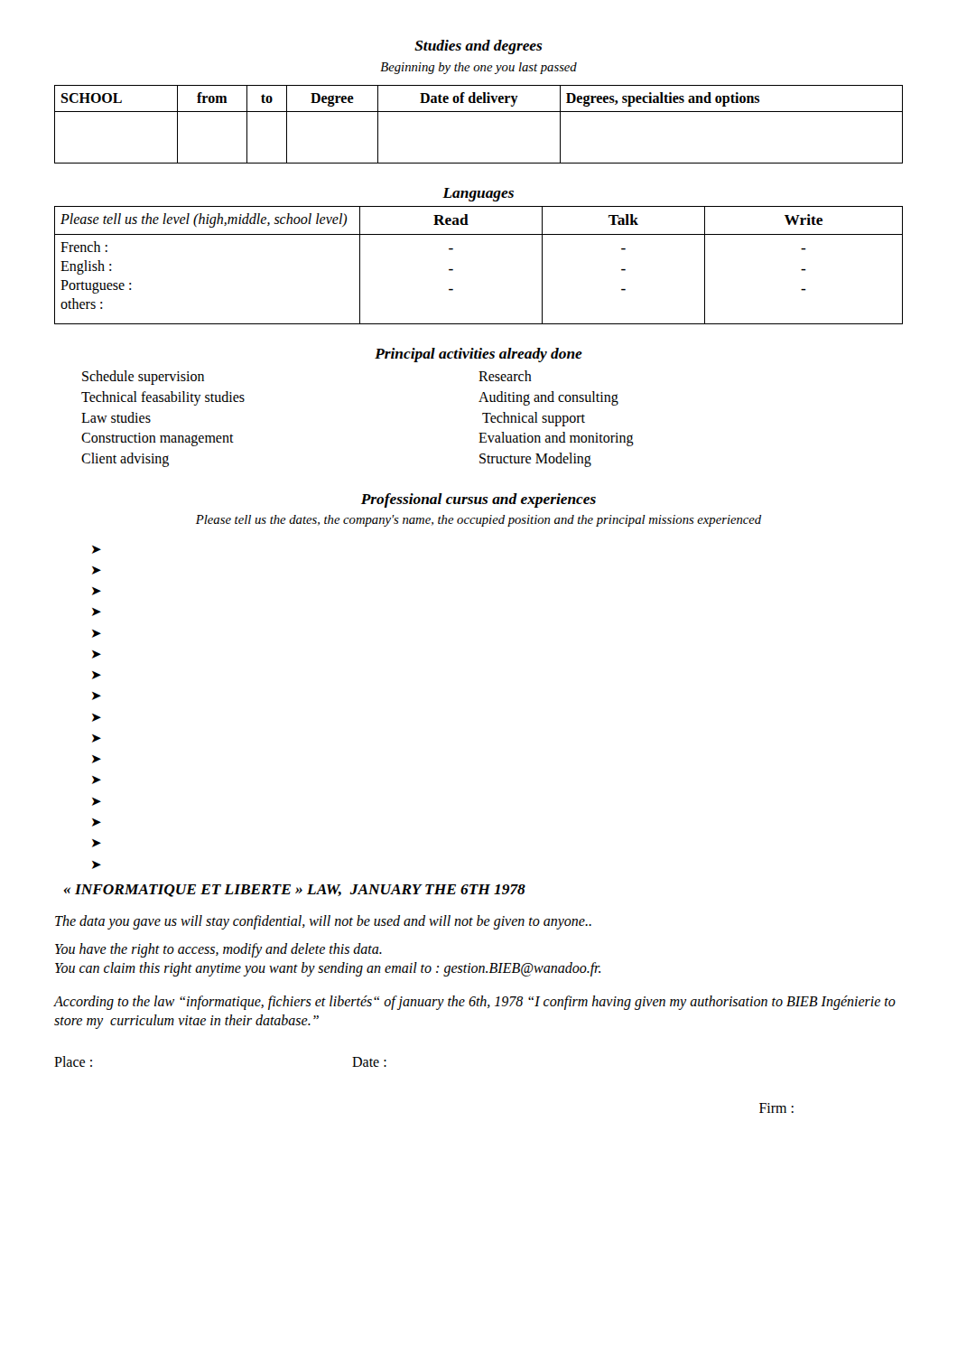Studies and degrees
Beginning by the one you last passed
| SCHOOL | from | to | Degree | Date of delivery | Degrees, specialties and options |
| --- | --- | --- | --- | --- | --- |
Languages
| Please tell us the level (high,middle, school level) | Read | Talk | Write |
| French : English : Portuguese : others : | - - - | - - - | - - - |
Principal activities already done
| Schedule supervision | Research |
| Technical feasability studies | Auditing and consulting |
| Law studies | Technical support |
| Construction management | Evaluation and monitoring |
| Client advising | Structure Modeling |
Professional cursus and experiences
Please tell us the dates, the company's name, the occupied position and the principal missions experienced
« INFORMATIQUE ET LIBERTE » LAW, JANUARY THE 6TH 1978
The data you gave us will stay confidential, will not be used and will not be given to anyone..
You have the right to access, modify and delete this data.
You can claim this right anytime you want by sending an email to : gestion.BIEB@wanadoo.fr.
According to the law “informatique, fichiers et libertés“ of january the 6th, 1978 “I confirm having given my authorisation to BIEB Ingénierie to store my curriculum vitae in their database.”
Place : Date :
Firm :